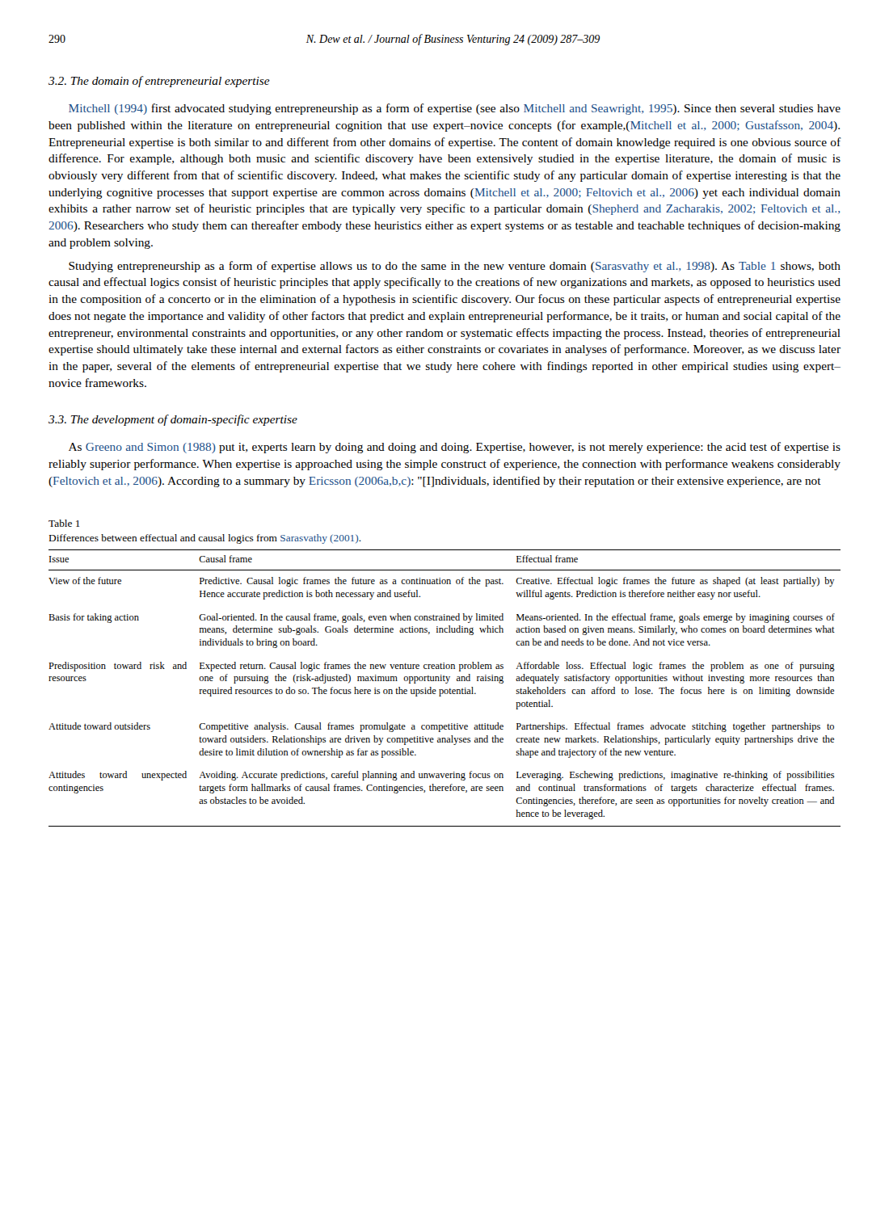290 N. Dew et al. / Journal of Business Venturing 24 (2009) 287–309
3.2. The domain of entrepreneurial expertise
Mitchell (1994) first advocated studying entrepreneurship as a form of expertise (see also Mitchell and Seawright, 1995). Since then several studies have been published within the literature on entrepreneurial cognition that use expert–novice concepts (for example,(Mitchell et al., 2000; Gustafsson, 2004). Entrepreneurial expertise is both similar to and different from other domains of expertise. The content of domain knowledge required is one obvious source of difference. For example, although both music and scientific discovery have been extensively studied in the expertise literature, the domain of music is obviously very different from that of scientific discovery. Indeed, what makes the scientific study of any particular domain of expertise interesting is that the underlying cognitive processes that support expertise are common across domains (Mitchell et al., 2000; Feltovich et al., 2006) yet each individual domain exhibits a rather narrow set of heuristic principles that are typically very specific to a particular domain (Shepherd and Zacharakis, 2002; Feltovich et al., 2006). Researchers who study them can thereafter embody these heuristics either as expert systems or as testable and teachable techniques of decision-making and problem solving.
Studying entrepreneurship as a form of expertise allows us to do the same in the new venture domain (Sarasvathy et al., 1998). As Table 1 shows, both causal and effectual logics consist of heuristic principles that apply specifically to the creations of new organizations and markets, as opposed to heuristics used in the composition of a concerto or in the elimination of a hypothesis in scientific discovery. Our focus on these particular aspects of entrepreneurial expertise does not negate the importance and validity of other factors that predict and explain entrepreneurial performance, be it traits, or human and social capital of the entrepreneur, environmental constraints and opportunities, or any other random or systematic effects impacting the process. Instead, theories of entrepreneurial expertise should ultimately take these internal and external factors as either constraints or covariates in analyses of performance. Moreover, as we discuss later in the paper, several of the elements of entrepreneurial expertise that we study here cohere with findings reported in other empirical studies using expert–novice frameworks.
3.3. The development of domain-specific expertise
As Greeno and Simon (1988) put it, experts learn by doing and doing and doing. Expertise, however, is not merely experience: the acid test of expertise is reliably superior performance. When expertise is approached using the simple construct of experience, the connection with performance weakens considerably (Feltovich et al., 2006). According to a summary by Ericsson (2006a,b,c): "[I]ndividuals, identified by their reputation or their extensive experience, are not
Table 1
Differences between effectual and causal logics from Sarasvathy (2001).
| Issue | Causal frame | Effectual frame |
| --- | --- | --- |
| View of the future | Predictive. Causal logic frames the future as a continuation of the past. Hence accurate prediction is both necessary and useful. | Creative. Effectual logic frames the future as shaped (at least partially) by willful agents. Prediction is therefore neither easy nor useful. |
| Basis for taking action | Goal-oriented. In the causal frame, goals, even when constrained by limited means, determine sub-goals. Goals determine actions, including which individuals to bring on board. | Means-oriented. In the effectual frame, goals emerge by imagining courses of action based on given means. Similarly, who comes on board determines what can be and needs to be done. And not vice versa. |
| Predisposition toward risk and resources | Expected return. Causal logic frames the new venture creation problem as one of pursuing the (risk-adjusted) maximum opportunity and raising required resources to do so. The focus here is on the upside potential. | Affordable loss. Effectual logic frames the problem as one of pursuing adequately satisfactory opportunities without investing more resources than stakeholders can afford to lose. The focus here is on limiting downside potential. |
| Attitude toward outsiders | Competitive analysis. Causal frames promulgate a competitive attitude toward outsiders. Relationships are driven by competitive analyses and the desire to limit dilution of ownership as far as possible. | Partnerships. Effectual frames advocate stitching together partnerships to create new markets. Relationships, particularly equity partnerships drive the shape and trajectory of the new venture. |
| Attitudes toward unexpected contingencies | Avoiding. Accurate predictions, careful planning and unwavering focus on targets form hallmarks of causal frames. Contingencies, therefore, are seen as obstacles to be avoided. | Leveraging. Eschewing predictions, imaginative re-thinking of possibilities and continual transformations of targets characterize effectual frames. Contingencies, therefore, are seen as opportunities for novelty creation — and hence to be leveraged. |